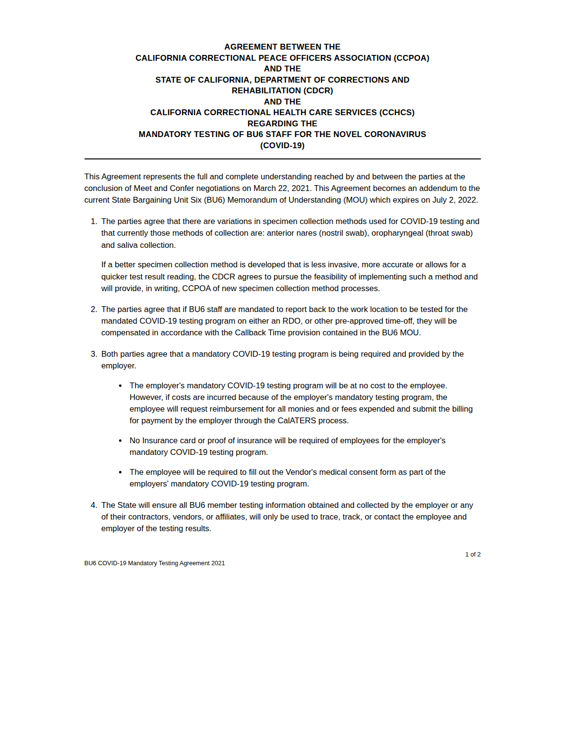AGREEMENT BETWEEN THE
CALIFORNIA CORRECTIONAL PEACE OFFICERS ASSOCIATION (CCPOA)
AND THE
STATE OF CALIFORNIA, DEPARTMENT OF CORRECTIONS AND
REHABILITATION (CDCR)
AND THE
CALIFORNIA CORRECTIONAL HEALTH CARE SERVICES (CCHCS)
REGARDING THE
MANDATORY TESTING OF BU6 STAFF FOR THE NOVEL CORONAVIRUS
(COVID-19)
This Agreement represents the full and complete understanding reached by and between the parties at the conclusion of Meet and Confer negotiations on March 22, 2021. This Agreement becomes an addendum to the current State Bargaining Unit Six (BU6) Memorandum of Understanding (MOU) which expires on July 2, 2022.
The parties agree that there are variations in specimen collection methods used for COVID-19 testing and that currently those methods of collection are: anterior nares (nostril swab), oropharyngeal (throat swab) and saliva collection.
If a better specimen collection method is developed that is less invasive, more accurate or allows for a quicker test result reading, the CDCR agrees to pursue the feasibility of implementing such a method and will provide, in writing, CCPOA of new specimen collection method processes.
The parties agree that if BU6 staff are mandated to report back to the work location to be tested for the mandated COVID-19 testing program on either an RDO, or other pre-approved time-off, they will be compensated in accordance with the Callback Time provision contained in the BU6 MOU.
Both parties agree that a mandatory COVID-19 testing program is being required and provided by the employer.
The employer's mandatory COVID-19 testing program will be at no cost to the employee. However, if costs are incurred because of the employer's mandatory testing program, the employee will request reimbursement for all monies and or fees expended and submit the billing for payment by the employer through the CalATERS process.
No Insurance card or proof of insurance will be required of employees for the employer's mandatory COVID-19 testing program.
The employee will be required to fill out the Vendor's medical consent form as part of the employers' mandatory COVID-19 testing program.
The State will ensure all BU6 member testing information obtained and collected by the employer or any of their contractors, vendors, or affiliates, will only be used to trace, track, or contact the employee and employer of the testing results.
BU6 COVID-19 Mandatory Testing Agreement 2021 1 of 2